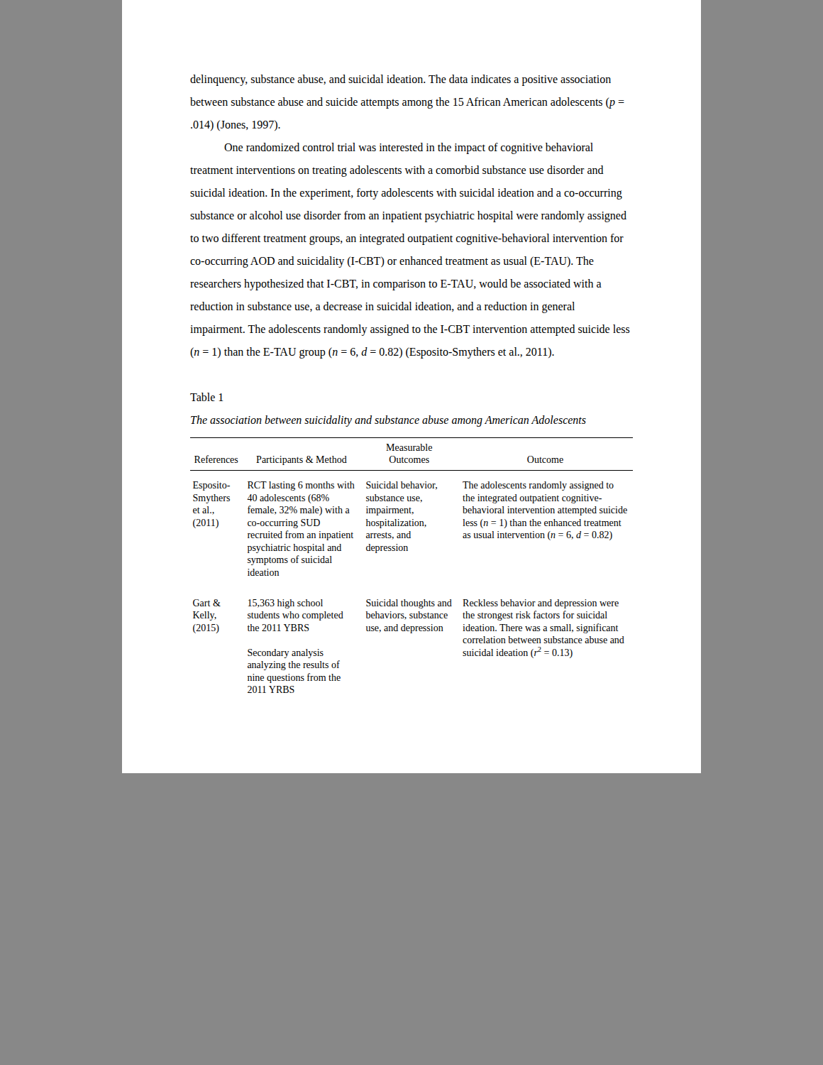delinquency, substance abuse, and suicidal ideation. The data indicates a positive association between substance abuse and suicide attempts among the 15 African American adolescents (p = .014) (Jones, 1997).
One randomized control trial was interested in the impact of cognitive behavioral treatment interventions on treating adolescents with a comorbid substance use disorder and suicidal ideation. In the experiment, forty adolescents with suicidal ideation and a co-occurring substance or alcohol use disorder from an inpatient psychiatric hospital were randomly assigned to two different treatment groups, an integrated outpatient cognitive-behavioral intervention for co-occurring AOD and suicidality (I-CBT) or enhanced treatment as usual (E-TAU). The researchers hypothesized that I-CBT, in comparison to E-TAU, would be associated with a reduction in substance use, a decrease in suicidal ideation, and a reduction in general impairment. The adolescents randomly assigned to the I-CBT intervention attempted suicide less (n = 1) than the E-TAU group (n = 6, d = 0.82) (Esposito-Smythers et al., 2011).
Table 1
The association between suicidality and substance abuse among American Adolescents
| References | Participants & Method | Measurable Outcomes | Outcome |
| --- | --- | --- | --- |
| Esposito-Smythers et al., (2011) | RCT lasting 6 months with 40 adolescents (68% female, 32% male) with a co-occurring SUD recruited from an inpatient psychiatric hospital and symptoms of suicidal ideation | Suicidal behavior, substance use, impairment, hospitalization, arrests, and depression | The adolescents randomly assigned to the integrated outpatient cognitive-behavioral intervention attempted suicide less ( n = 1) than the enhanced treatment as usual intervention ( n = 6, d = 0.82) |
| Gart & Kelly, (2015) | 15,363 high school students who completed the 2011 YBRS Secondary analysis analyzing the results of nine questions from the 2011 YRBS | Suicidal thoughts and behaviors, substance use, and depression | Reckless behavior and depression were the strongest risk factors for suicidal ideation. There was a small, significant correlation between substance abuse and suicidal ideation ( r 2 = 0.13) |